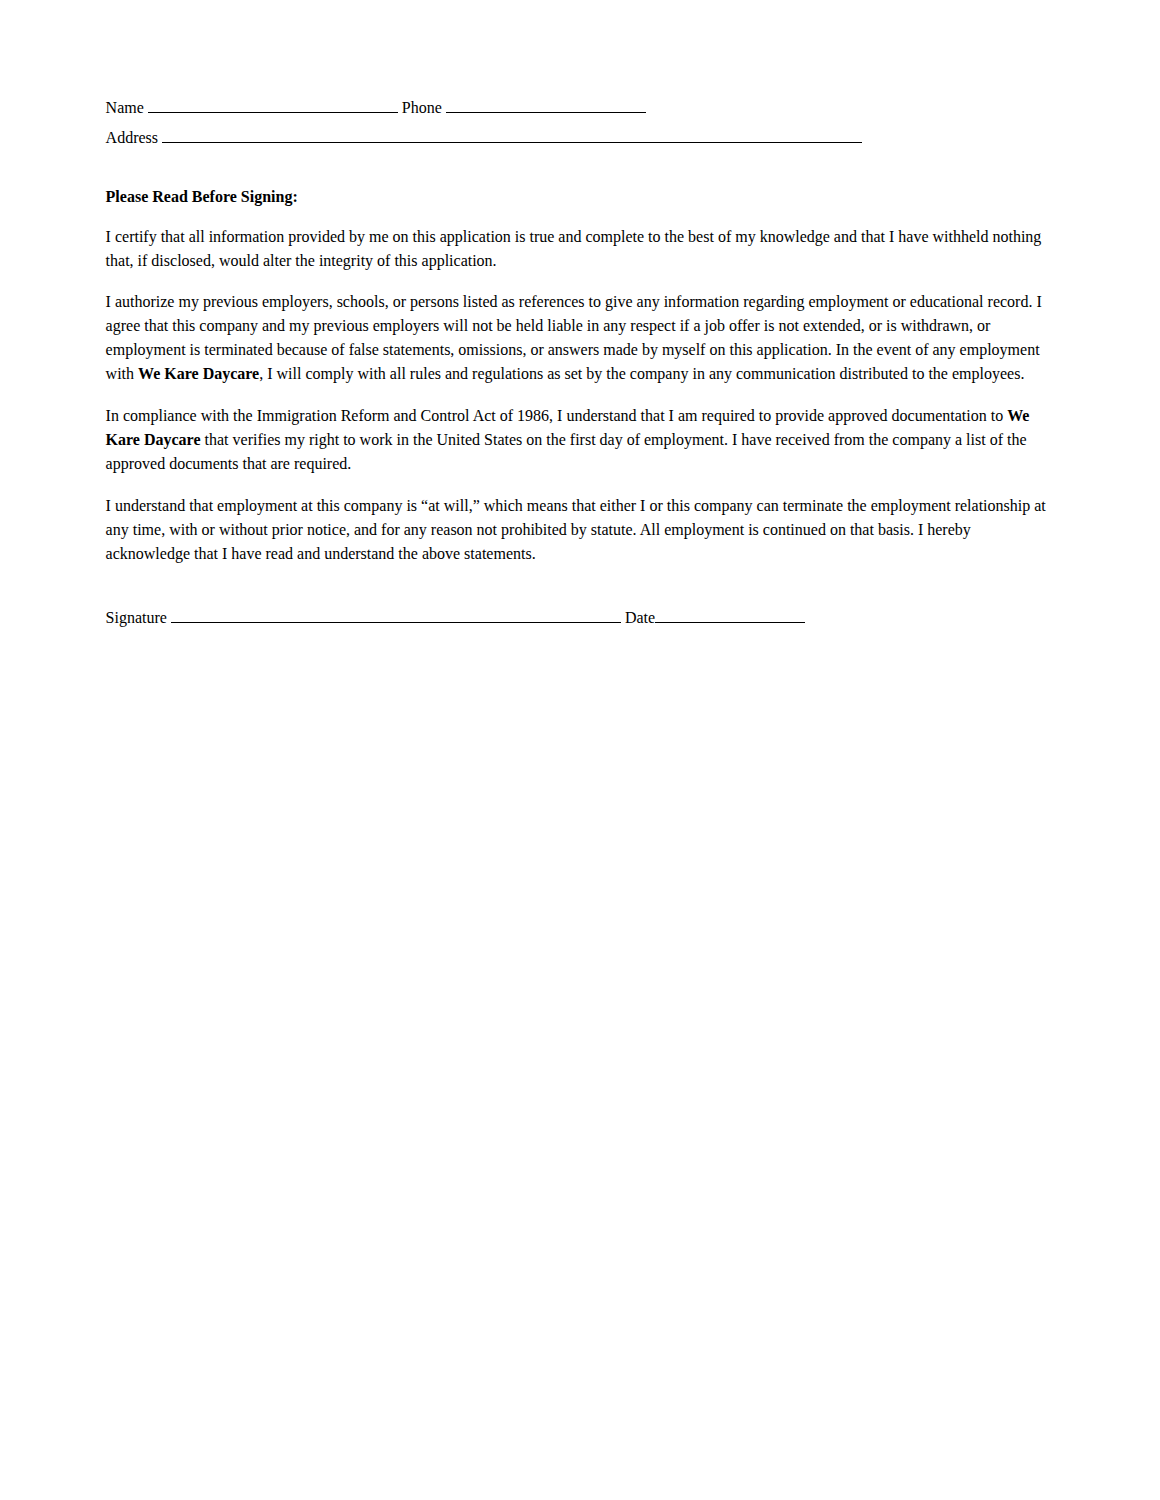Name Phone
Address
Please Read Before Signing:
I certify that all information provided by me on this application is true and complete to the best of my knowledge and that I have withheld nothing that, if disclosed, would alter the integrity of this application.
I authorize my previous employers, schools, or persons listed as references to give any information regarding employment or educational record. I agree that this company and my previous employers will not be held liable in any respect if a job offer is not extended, or is withdrawn, or employment is terminated because of false statements, omissions, or answers made by myself on this application. In the event of any employment with We Kare Daycare, I will comply with all rules and regulations as set by the company in any communication distributed to the employees.
In compliance with the Immigration Reform and Control Act of 1986, I understand that I am required to provide approved documentation to We Kare Daycare that verifies my right to work in the United States on the first day of employment. I have received from the company a list of the approved documents that are required.
I understand that employment at this company is “at will,” which means that either I or this company can terminate the employment relationship at any time, with or without prior notice, and for any reason not prohibited by statute. All employment is continued on that basis. I hereby acknowledge that I have read and understand the above statements.
Signature Date